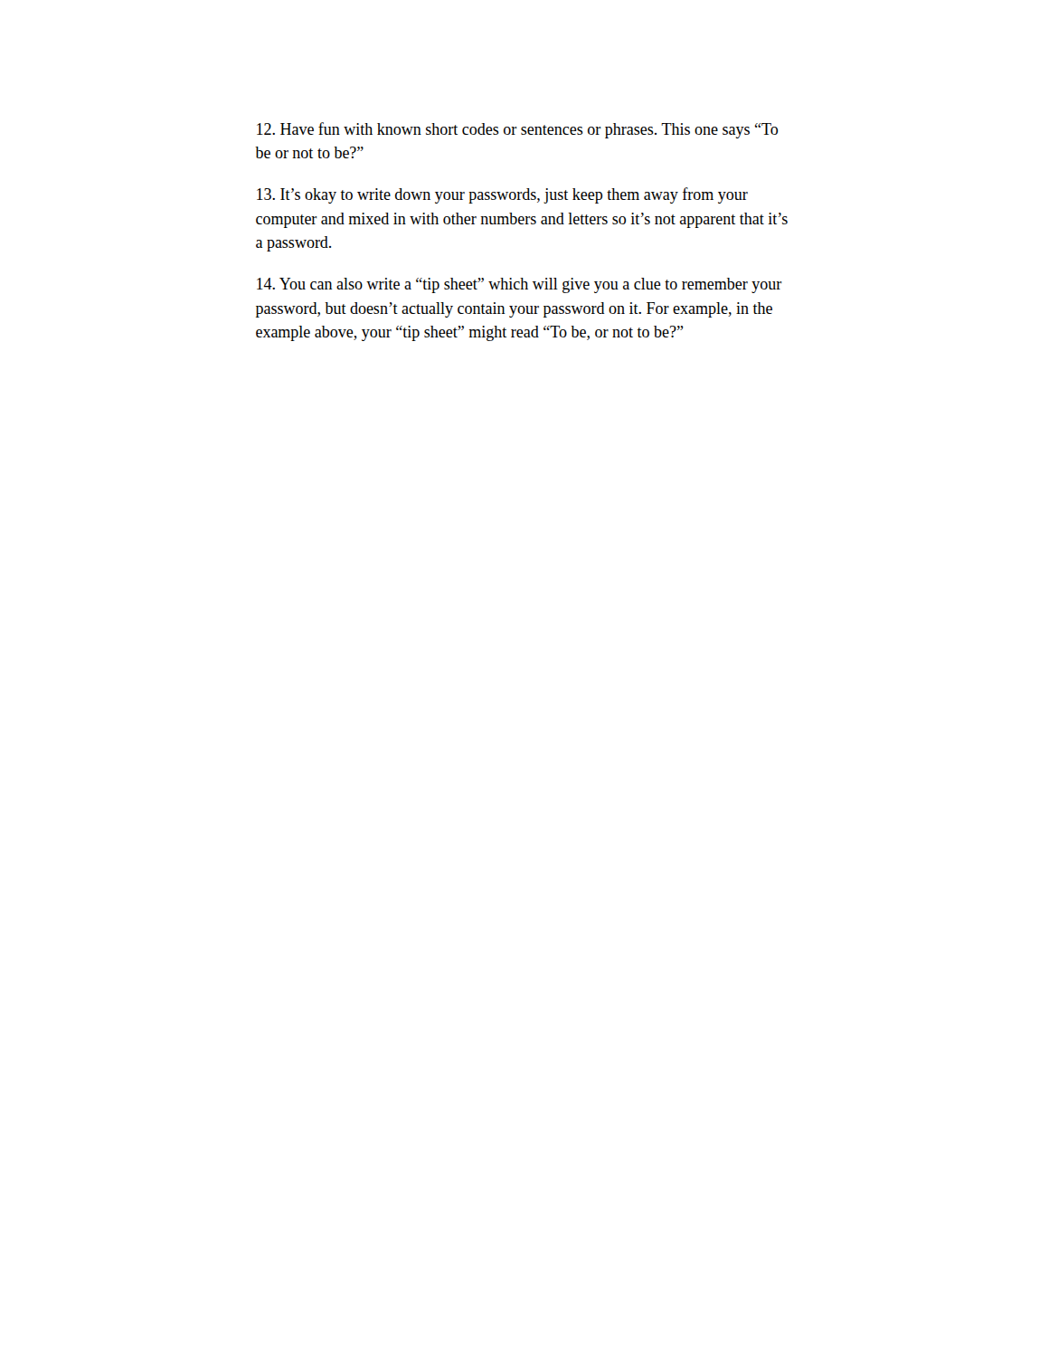12. Have fun with known short codes or sentences or phrases. This one says “To be or not to be?”
13. It’s okay to write down your passwords, just keep them away from your computer and mixed in with other numbers and letters so it’s not apparent that it’s a password.
14. You can also write a “tip sheet” which will give you a clue to remember your password, but doesn’t actually contain your password on it. For example, in the example above, your “tip sheet” might read “To be, or not to be?”